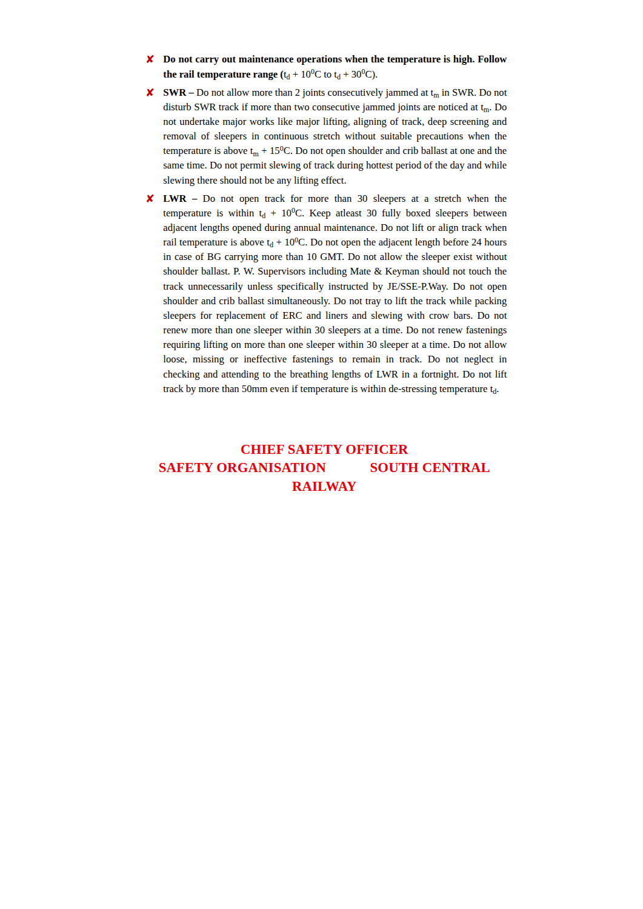Do not carry out maintenance operations when the temperature is high. Follow the rail temperature range (td + 100C to td + 300C).
SWR – Do not allow more than 2 joints consecutively jammed at tm in SWR. Do not disturb SWR track if more than two consecutive jammed joints are noticed at tm. Do not undertake major works like major lifting, aligning of track, deep screening and removal of sleepers in continuous stretch without suitable precautions when the temperature is above tm + 150C. Do not open shoulder and crib ballast at one and the same time. Do not permit slewing of track during hottest period of the day and while slewing there should not be any lifting effect.
LWR – Do not open track for more than 30 sleepers at a stretch when the temperature is within td + 100C. Keep atleast 30 fully boxed sleepers between adjacent lengths opened during annual maintenance. Do not lift or align track when rail temperature is above td + 100C. Do not open the adjacent length before 24 hours in case of BG carrying more than 10 GMT. Do not allow the sleeper exist without shoulder ballast. P. W. Supervisors including Mate & Keyman should not touch the track unnecessarily unless specifically instructed by JE/SSE-P.Way. Do not open shoulder and crib ballast simultaneously. Do not tray to lift the track while packing sleepers for replacement of ERC and liners and slewing with crow bars. Do not renew more than one sleeper within 30 sleepers at a time. Do not renew fastenings requiring lifting on more than one sleeper within 30 sleeper at a time. Do not allow loose, missing or ineffective fastenings to remain in track. Do not neglect in checking and attending to the breathing lengths of LWR in a fortnight. Do not lift track by more than 50mm even if temperature is within de-stressing temperature td.
CHIEF SAFETY OFFICER
SAFETY ORGANISATION SOUTH CENTRAL RAILWAY